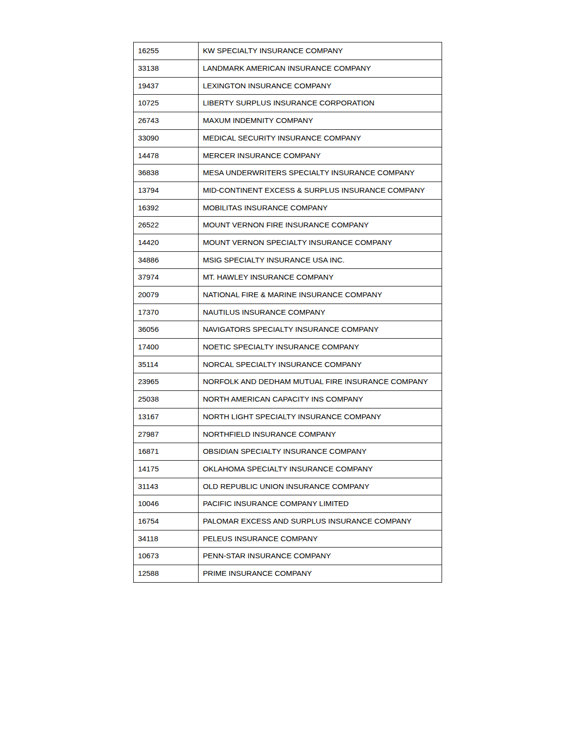| 16255 | KW SPECIALTY INSURANCE COMPANY |
| 33138 | LANDMARK AMERICAN INSURANCE COMPANY |
| 19437 | LEXINGTON INSURANCE COMPANY |
| 10725 | LIBERTY SURPLUS INSURANCE CORPORATION |
| 26743 | MAXUM INDEMNITY COMPANY |
| 33090 | MEDICAL SECURITY INSURANCE COMPANY |
| 14478 | MERCER INSURANCE COMPANY |
| 36838 | MESA UNDERWRITERS SPECIALTY INSURANCE COMPANY |
| 13794 | MID-CONTINENT EXCESS & SURPLUS INSURANCE COMPANY |
| 16392 | MOBILITAS INSURANCE COMPANY |
| 26522 | MOUNT VERNON FIRE INSURANCE COMPANY |
| 14420 | MOUNT VERNON SPECIALTY INSURANCE COMPANY |
| 34886 | MSIG SPECIALTY INSURANCE USA INC. |
| 37974 | MT. HAWLEY INSURANCE COMPANY |
| 20079 | NATIONAL FIRE & MARINE INSURANCE COMPANY |
| 17370 | NAUTILUS INSURANCE COMPANY |
| 36056 | NAVIGATORS SPECIALTY INSURANCE COMPANY |
| 17400 | NOETIC SPECIALTY INSURANCE COMPANY |
| 35114 | NORCAL SPECIALTY INSURANCE COMPANY |
| 23965 | NORFOLK AND DEDHAM MUTUAL FIRE INSURANCE COMPANY |
| 25038 | NORTH AMERICAN CAPACITY INS COMPANY |
| 13167 | NORTH LIGHT SPECIALTY INSURANCE COMPANY |
| 27987 | NORTHFIELD INSURANCE COMPANY |
| 16871 | OBSIDIAN SPECIALTY INSURANCE COMPANY |
| 14175 | OKLAHOMA SPECIALTY INSURANCE COMPANY |
| 31143 | OLD REPUBLIC UNION INSURANCE COMPANY |
| 10046 | PACIFIC INSURANCE COMPANY LIMITED |
| 16754 | PALOMAR EXCESS AND SURPLUS INSURANCE COMPANY |
| 34118 | PELEUS INSURANCE COMPANY |
| 10673 | PENN-STAR INSURANCE COMPANY |
| 12588 | PRIME INSURANCE COMPANY |